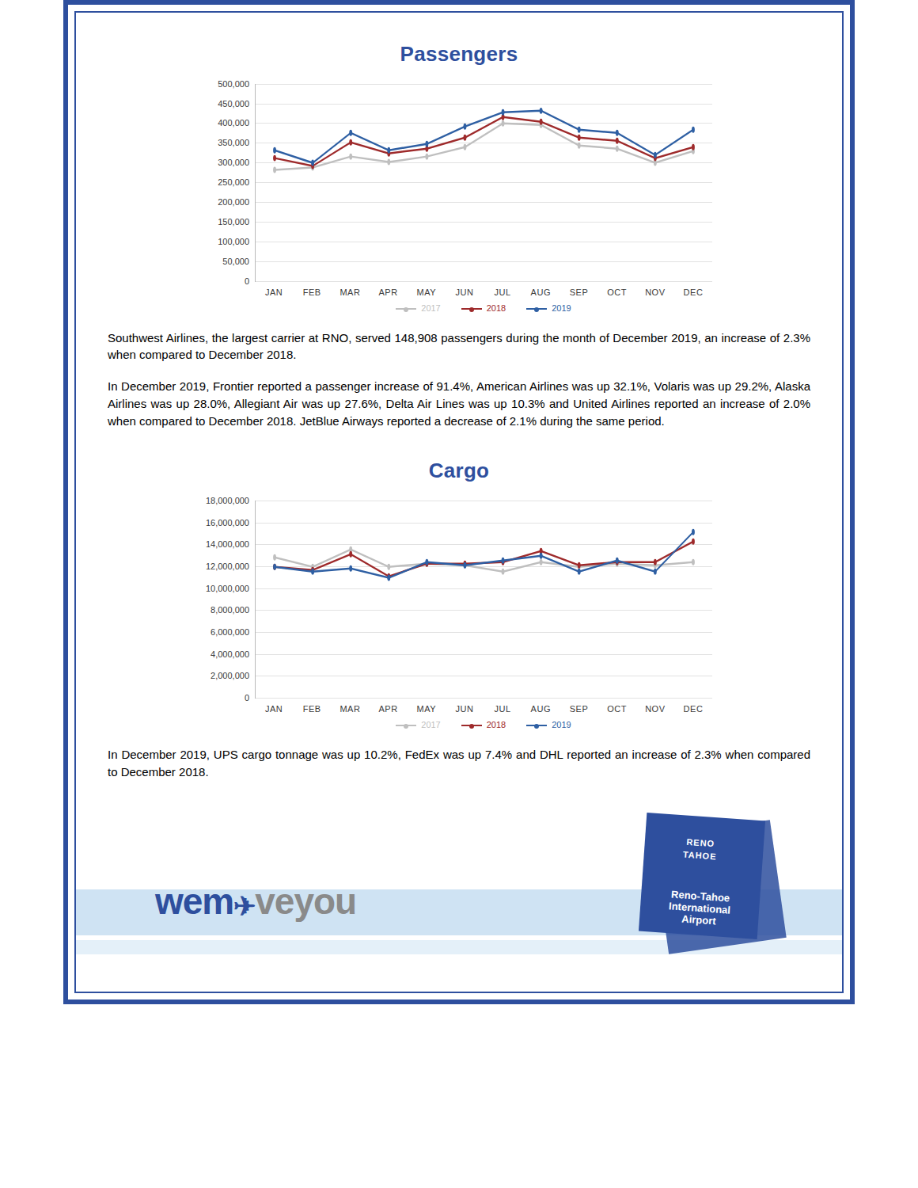Passengers
500,000
450,000
400,000
350,000
300,000
250,000
200,000
150,000
100,000
50,000
0
JAN FEB MAR APR MAY JUN JUL AUG SEP OCT NOV DEC
2017
2018
2019
Southwest Airlines, the largest carrier at RNO, served 148,908 passengers during the month of December 2019, an increase of 2.3% when compared to December 2018.
In December 2019, Frontier reported a passenger increase of 91.4%, American Airlines was up 32.1%, Volaris was up 29.2%, Alaska Airlines was up 28.0%, Allegiant Air was up 27.6%, Delta Air Lines was up 10.3% and United Airlines reported an increase of 2.0% when compared to December 2018. JetBlue Airways reported a decrease of 2.1% during the same period.
Cargo
18,000,000
16,000,000
14,000,000
12,000,000
10,000,000
8,000,000
6,000,000
4,000,000
2,000,000
0
JAN FEB MAR APR MAY JUN JUL AUG SEP OCT NOV DEC
2017
2018
2019
In December 2019, UPS cargo tonnage was up 10.2%, FedEx was up 7.4% and DHL reported an increase of 2.3% when compared to December 2018.
wem✈veyou
RENO
TAHOE
Reno-Tahoe
International
Airport